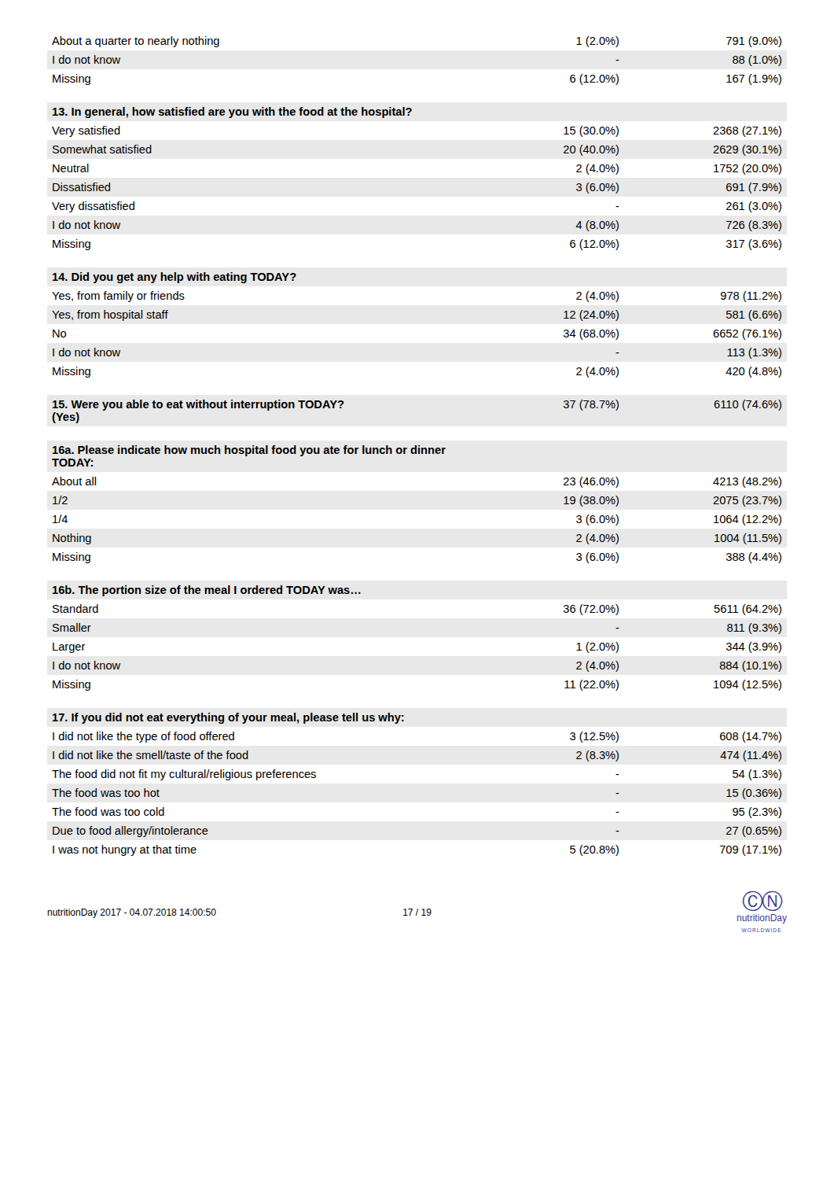| About a quarter to nearly nothing | 1 (2.0%) | 791 (9.0%) |
| I do not know | - | 88 (1.0%) |
| Missing | 6 (12.0%) | 167 (1.9%) |
| 13. In general, how satisfied are you with the food at the hospital? | | |
| Very satisfied | 15 (30.0%) | 2368 (27.1%) |
| Somewhat satisfied | 20 (40.0%) | 2629 (30.1%) |
| Neutral | 2 (4.0%) | 1752 (20.0%) |
| Dissatisfied | 3 (6.0%) | 691 (7.9%) |
| Very dissatisfied | - | 261 (3.0%) |
| I do not know | 4 (8.0%) | 726 (8.3%) |
| Missing | 6 (12.0%) | 317 (3.6%) |
| 14. Did you get any help with eating TODAY? | | |
| Yes, from family or friends | 2 (4.0%) | 978 (11.2%) |
| Yes, from hospital staff | 12 (24.0%) | 581 (6.6%) |
| No | 34 (68.0%) | 6652 (76.1%) |
| I do not know | - | 113 (1.3%) |
| Missing | 2 (4.0%) | 420 (4.8%) |
| 15. Were you able to eat without interruption TODAY? (Yes) | 37 (78.7%) | 6110 (74.6%) |
| 16a. Please indicate how much hospital food you ate for lunch or dinner TODAY: | | |
| About all | 23 (46.0%) | 4213 (48.2%) |
| 1/2 | 19 (38.0%) | 2075 (23.7%) |
| 1/4 | 3 (6.0%) | 1064 (12.2%) |
| Nothing | 2 (4.0%) | 1004 (11.5%) |
| Missing | 3 (6.0%) | 388 (4.4%) |
| 16b. The portion size of the meal I ordered TODAY was… | | |
| Standard | 36 (72.0%) | 5611 (64.2%) |
| Smaller | - | 811 (9.3%) |
| Larger | 1 (2.0%) | 344 (3.9%) |
| I do not know | 2 (4.0%) | 884 (10.1%) |
| Missing | 11 (22.0%) | 1094 (12.5%) |
| 17. If you did not eat everything of your meal, please tell us why: | | |
| I did not like the type of food offered | 3 (12.5%) | 608 (14.7%) |
| I did not like the smell/taste of the food | 2 (8.3%) | 474 (11.4%) |
| The food did not fit my cultural/religious preferences | - | 54 (1.3%) |
| The food was too hot | - | 15 (0.36%) |
| The food was too cold | - | 95 (2.3%) |
| Due to food allergy/intolerance | - | 27 (0.65%) |
| I was not hungry at that time | 5 (20.8%) | 709 (17.1%) |
nutritionDay 2017 - 04.07.2018 14:00:50
17 / 19
ⒸⓃ
nutritionDay
WORLDWIDE